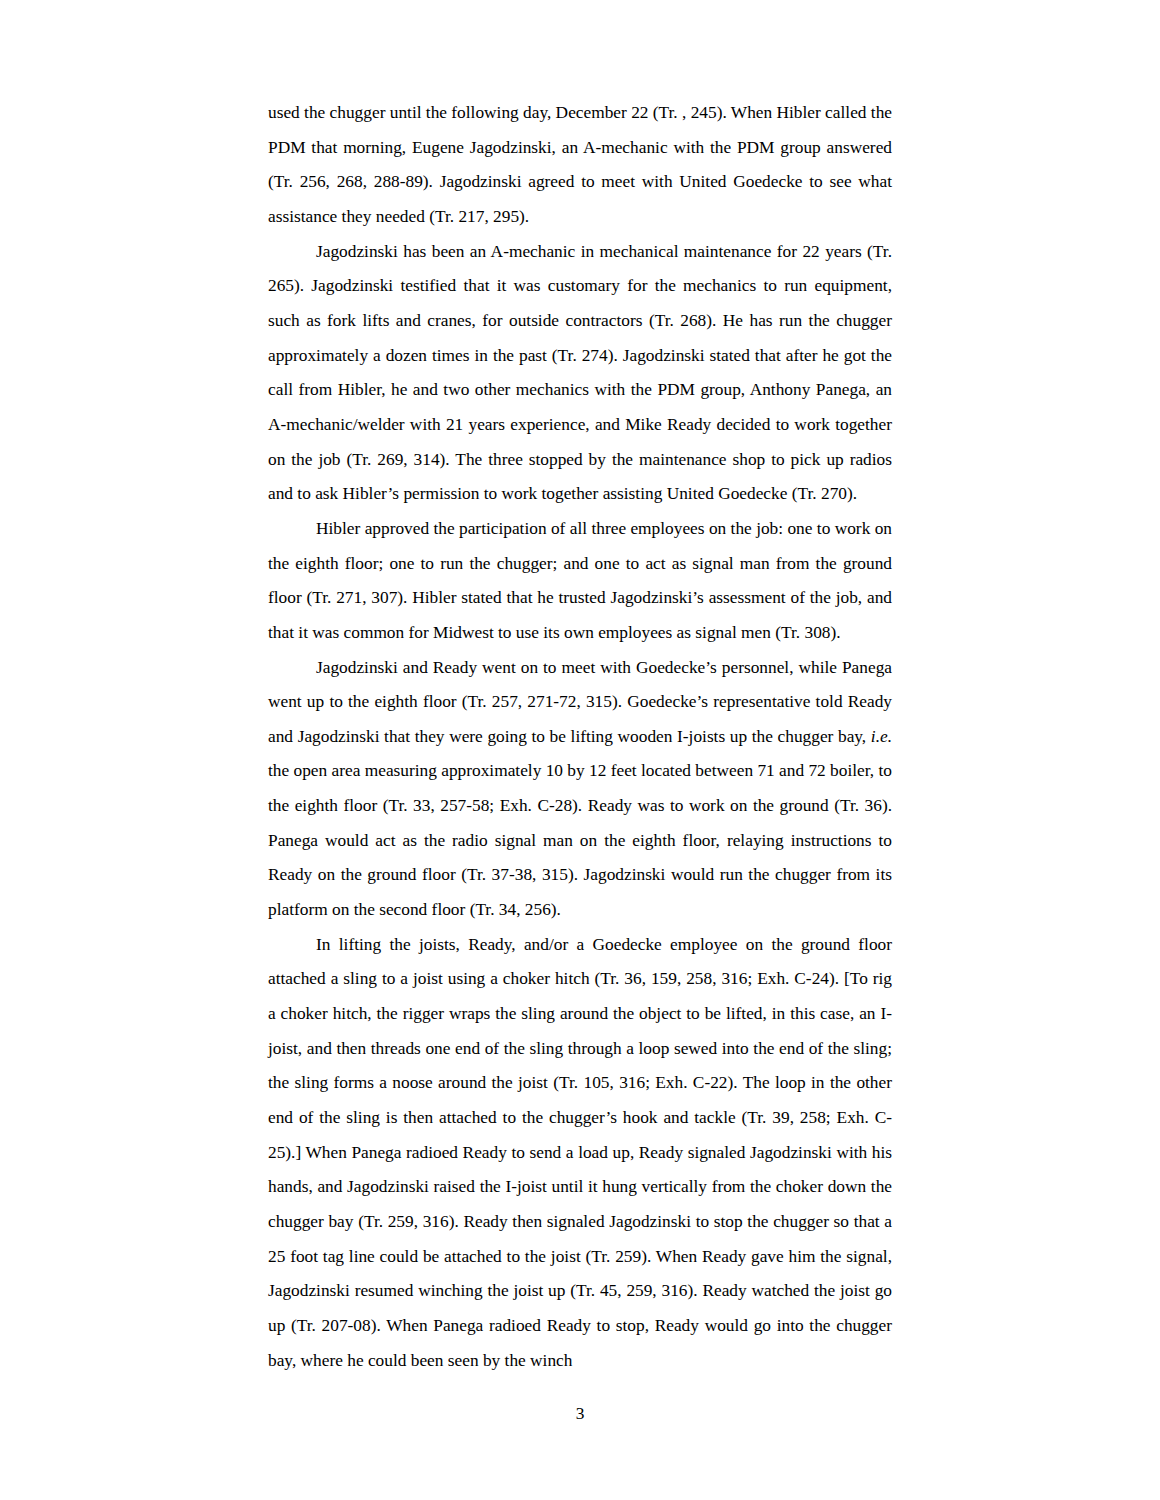used the chugger until the following day, December 22 (Tr. , 245). When Hibler called the PDM that morning, Eugene Jagodzinski, an A-mechanic with the PDM group answered (Tr. 256, 268, 288-89). Jagodzinski agreed to meet with United Goedecke to see what assistance they needed (Tr. 217, 295).
Jagodzinski has been an A-mechanic in mechanical maintenance for 22 years (Tr. 265). Jagodzinski testified that it was customary for the mechanics to run equipment, such as fork lifts and cranes, for outside contractors (Tr. 268). He has run the chugger approximately a dozen times in the past (Tr. 274). Jagodzinski stated that after he got the call from Hibler, he and two other mechanics with the PDM group, Anthony Panega, an A-mechanic/welder with 21 years experience, and Mike Ready decided to work together on the job (Tr. 269, 314). The three stopped by the maintenance shop to pick up radios and to ask Hibler’s permission to work together assisting United Goedecke (Tr. 270).
Hibler approved the participation of all three employees on the job: one to work on the eighth floor; one to run the chugger; and one to act as signal man from the ground floor (Tr. 271, 307). Hibler stated that he trusted Jagodzinski’s assessment of the job, and that it was common for Midwest to use its own employees as signal men (Tr. 308).
Jagodzinski and Ready went on to meet with Goedecke’s personnel, while Panega went up to the eighth floor (Tr. 257, 271-72, 315). Goedecke’s representative told Ready and Jagodzinski that they were going to be lifting wooden I-joists up the chugger bay, i.e. the open area measuring approximately 10 by 12 feet located between 71 and 72 boiler, to the eighth floor (Tr. 33, 257-58; Exh. C-28). Ready was to work on the ground (Tr. 36). Panega would act as the radio signal man on the eighth floor, relaying instructions to Ready on the ground floor (Tr. 37-38, 315). Jagodzinski would run the chugger from its platform on the second floor (Tr. 34, 256).
In lifting the joists, Ready, and/or a Goedecke employee on the ground floor attached a sling to a joist using a choker hitch (Tr. 36, 159, 258, 316; Exh. C-24). [To rig a choker hitch, the rigger wraps the sling around the object to be lifted, in this case, an I-joist, and then threads one end of the sling through a loop sewed into the end of the sling; the sling forms a noose around the joist (Tr. 105, 316; Exh. C-22). The loop in the other end of the sling is then attached to the chugger’s hook and tackle (Tr. 39, 258; Exh. C-25).] When Panega radioed Ready to send a load up, Ready signaled Jagodzinski with his hands, and Jagodzinski raised the I-joist until it hung vertically from the choker down the chugger bay (Tr. 259, 316). Ready then signaled Jagodzinski to stop the chugger so that a 25 foot tag line could be attached to the joist (Tr. 259). When Ready gave him the signal, Jagodzinski resumed winching the joist up (Tr. 45, 259, 316). Ready watched the joist go up (Tr. 207-08). When Panega radioed Ready to stop, Ready would go into the chugger bay, where he could been seen by the winch
3